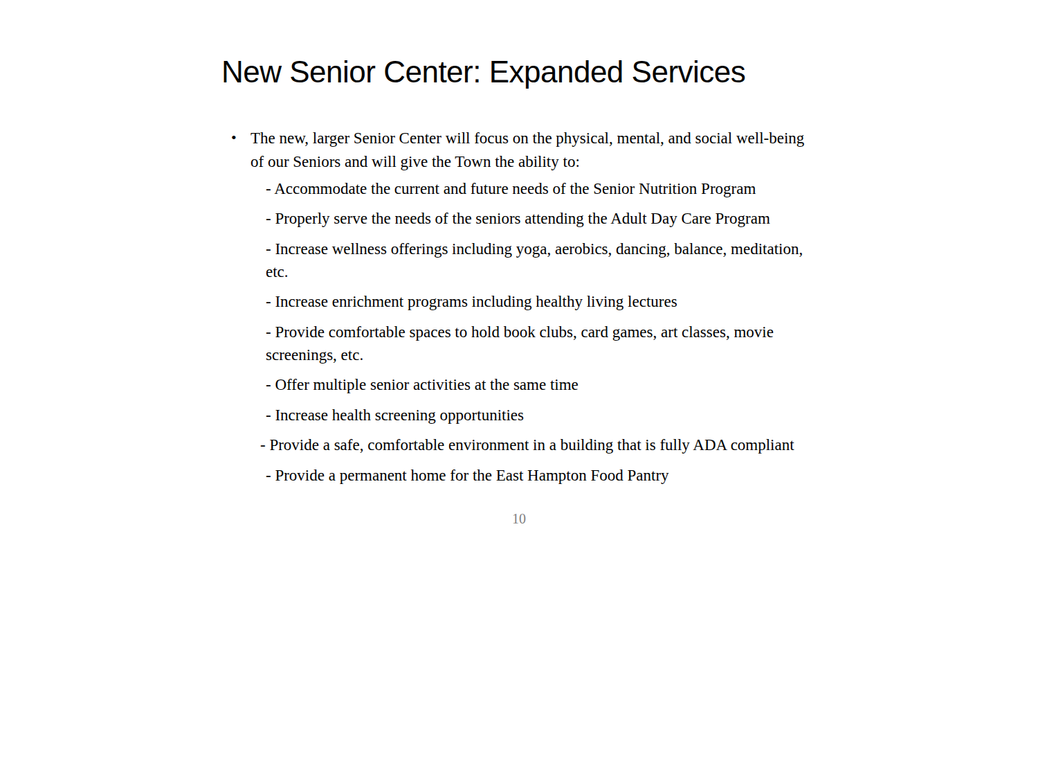New Senior Center: Expanded Services
The new, larger Senior Center will focus on the physical, mental, and social well-being of our Seniors and will give the Town the ability to:
- Accommodate the current and future needs of the Senior Nutrition Program
- Properly serve the needs of the seniors attending the Adult Day Care Program
- Increase wellness offerings including yoga, aerobics, dancing, balance, meditation, etc.
- Increase enrichment programs including healthy living lectures
- Provide comfortable spaces to hold book clubs, card games, art classes, movie screenings, etc.
- Offer multiple senior activities at the same time
- Increase health screening opportunities
- Provide a safe, comfortable environment in a building that is fully ADA compliant
- Provide a permanent home for the East Hampton Food Pantry
10